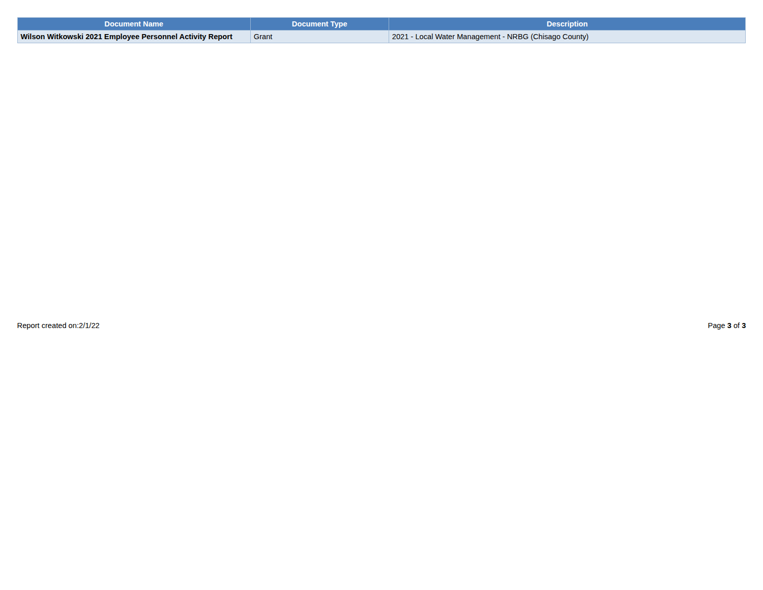| Document Name | Document Type | Description |
| --- | --- | --- |
| Wilson Witkowski 2021 Employee Personnel Activity Report | Grant | 2021 - Local Water Management - NRBG (Chisago County) |
Report created on:2/1/22 Page 3 of 3